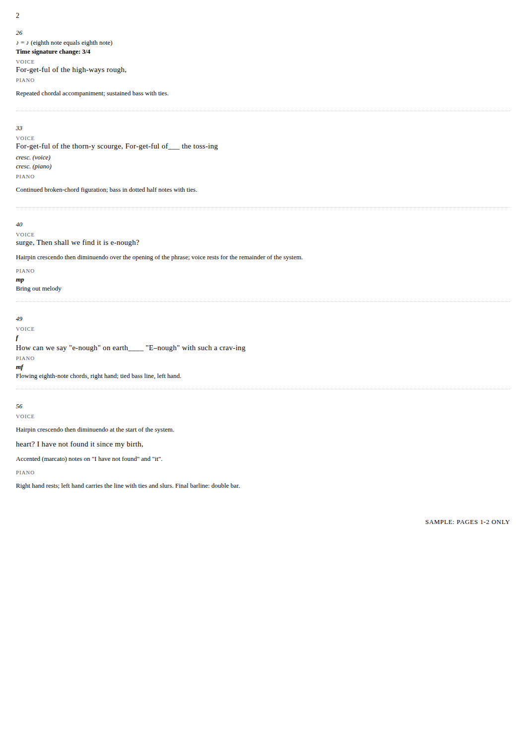2
26
♪ = ♪ (eighth note equals eighth note)
Time signature change: 3/4
Voice
For‑get‑ful of the high‑ways rough,
Piano
Repeated chordal accompaniment; sustained bass with ties.
33
Voice
For‑get‑ful of the thorn‑y scourge, For‑get‑ful of___ the toss‑ing
cresc. (voice)
cresc. (piano)
Piano
Continued broken-chord figuration; bass in dotted half notes with ties.
40
Voice
surge, Then shall we find it is e‑nough?
Hairpin crescendo then diminuendo over the opening of the phrase; voice rests for the remainder of the system.
Piano
mp
Bring out melody
49
Voice
f
How can we say "e‑nough" on earth____ "E–nough" with such a crav‑ing
Piano
mf
Flowing eighth-note chords, right hand; tied bass line, left hand.
56
Voice
Hairpin crescendo then diminuendo at the start of the system.
heart? I have not found it since my birth,
Accented (marcato) notes on "I have not found" and "it".
Piano
Right hand rests; left hand carries the line with ties and slurs. Final barline: double bar.
SAMPLE: PAGES 1-2 ONLY